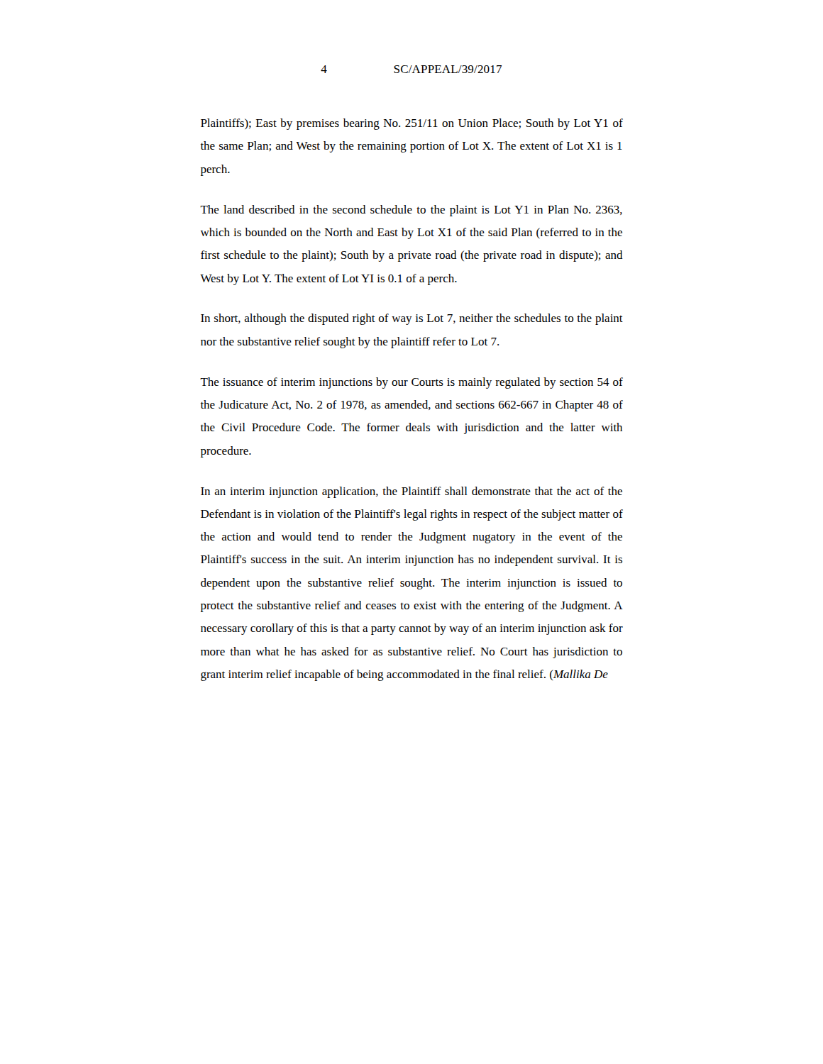4 SC/APPEAL/39/2017
Plaintiffs); East by premises bearing No. 251/11 on Union Place; South by Lot Y1 of the same Plan; and West by the remaining portion of Lot X. The extent of Lot X1 is 1 perch.
The land described in the second schedule to the plaint is Lot Y1 in Plan No. 2363, which is bounded on the North and East by Lot X1 of the said Plan (referred to in the first schedule to the plaint); South by a private road (the private road in dispute); and West by Lot Y. The extent of Lot YI is 0.1 of a perch.
In short, although the disputed right of way is Lot 7, neither the schedules to the plaint nor the substantive relief sought by the plaintiff refer to Lot 7.
The issuance of interim injunctions by our Courts is mainly regulated by section 54 of the Judicature Act, No. 2 of 1978, as amended, and sections 662-667 in Chapter 48 of the Civil Procedure Code. The former deals with jurisdiction and the latter with procedure.
In an interim injunction application, the Plaintiff shall demonstrate that the act of the Defendant is in violation of the Plaintiff's legal rights in respect of the subject matter of the action and would tend to render the Judgment nugatory in the event of the Plaintiff's success in the suit. An interim injunction has no independent survival. It is dependent upon the substantive relief sought. The interim injunction is issued to protect the substantive relief and ceases to exist with the entering of the Judgment. A necessary corollary of this is that a party cannot by way of an interim injunction ask for more than what he has asked for as substantive relief. No Court has jurisdiction to grant interim relief incapable of being accommodated in the final relief. (Mallika De